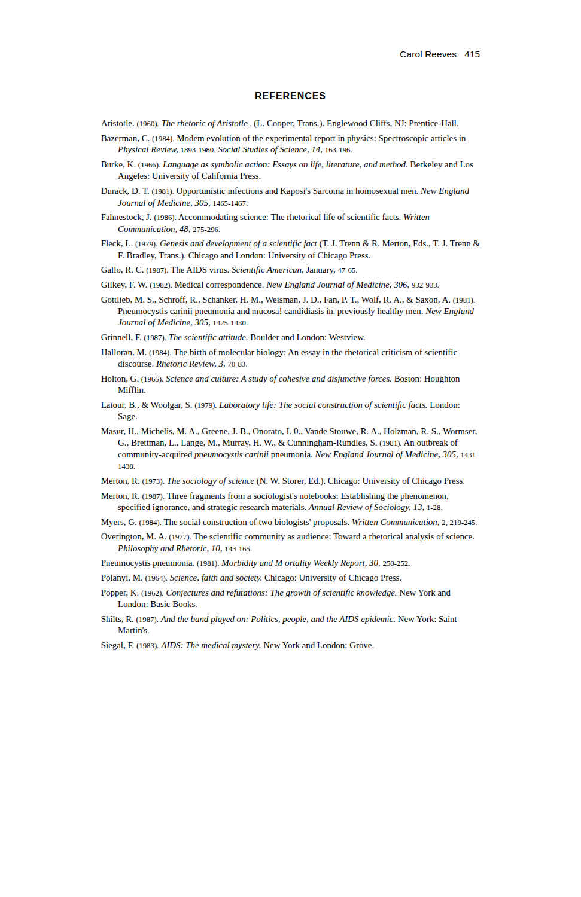Carol Reeves 415
REFERENCES
Aristotle. (1960). The rhetoric of Aristotle . (L. Cooper, Trans.). Englewood Cliffs, NJ: Prentice-Hall.
Bazerman, C. (1984). Modem evolution of the experimental report in physics: Spectroscopic articles in Physical Review, 1893-1980. Social Studies of Science, 14, 163-196.
Burke, K. (1966). Language as symbolic action: Essays on life, literature, and method. Berkeley and Los Angeles: University of California Press.
Durack, D. T. (1981). Opportunistic infections and Kaposi's Sarcoma in homosexual men. New England Journal of Medicine, 305, 1465-1467.
Fahnestock, J. (1986). Accommodating science: The rhetorical life of scientific facts. Written Communication, 48, 275-296.
Fleck, L. (1979). Genesis and development of a scientific fact (T. J. Trenn & R. Merton, Eds., T. J. Trenn & F. Bradley, Trans.). Chicago and London: University of Chicago Press.
Gallo, R. C. (1987). The AIDS virus. Scientific American, January, 47-65.
Gilkey, F. W. (1982). Medical correspondence. New England Journal of Medicine, 306, 932-933.
Gottlieb, M. S., Schroff, R., Schanker, H. M., Weisman, J. D., Fan, P. T., Wolf, R. A., & Saxon, A. (1981). Pneumocystis carinii pneumonia and mucosa! candidiasis in. previously healthy men. New England Journal of Medicine, 305, 1425-1430.
Grinnell, F. (1987). The scientific attitude. Boulder and London: Westview.
Halloran, M. (1984). The birth of molecular biology: An essay in the rhetorical criticism of scientific discourse. Rhetoric Review, 3, 70-83.
Holton, G. (1965). Science and culture: A study of cohesive and disjunctive forces. Boston: Houghton Mifflin.
Latour, B., & Woolgar, S. (1979). Laboratory life: The social construction of scientific facts. London: Sage.
Masur, H., Michelis, M. A., Greene, J. B., Onorato, I. 0., Vande Stouwe, R. A., Holzman, R. S., Wormser, G., Brettman, L., Lange, M., Murray, H. W., & Cunningham-Rundles, S. (1981). An outbreak of community-acquired pneumocystis carinii pneumonia. New England Journal of Medicine, 305, 1431-1438.
Merton, R. (1973). The sociology of science (N. W. Storer, Ed.). Chicago: University of Chicago Press.
Merton, R. (1987). Three fragments from a sociologist's notebooks: Establishing the phenomenon, specified ignorance, and strategic research materials. Annual Review of Sociology, 13, 1-28.
Myers, G. (1984). The social construction of two biologists' proposals. Written Communication, 2, 219-245.
Overington, M. A. (1977). The scientific community as audience: Toward a rhetorical analysis of science. Philosophy and Rhetoric, 10, 143-165.
Pneumocystis pneumonia. (1981). Morbidity and M ortality Weekly Report, 30, 250-252.
Polanyi, M. (1964). Science, faith and society. Chicago: University of Chicago Press.
Popper, K. (1962). Conjectures and refutations: The growth of scientific knowledge. New York and London: Basic Books.
Shilts, R. (1987). And the band played on: Politics, people, and the AIDS epidemic. New York: Saint Martin's.
Siegal, F. (1983). AIDS: The medical mystery. New York and London: Grove.